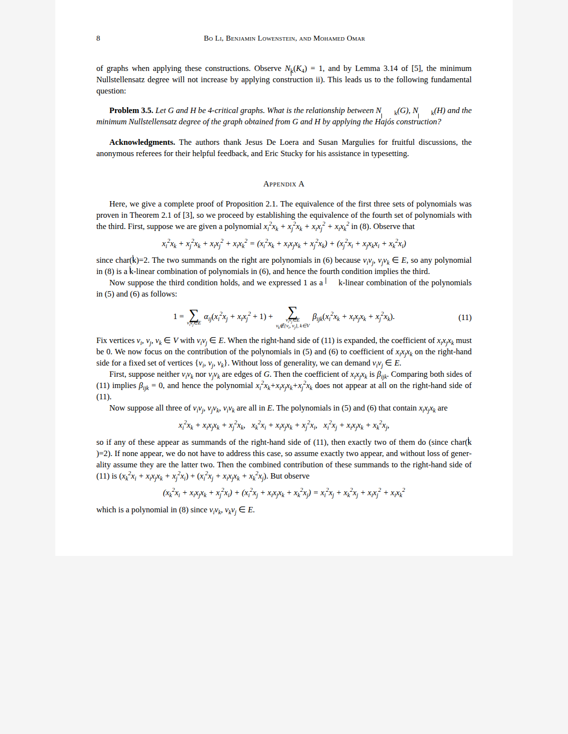8 Bo Li, Benjamin Lowenstein, and Mohamed Omar
of graphs when applying these constructions. Observe N(K4) = 1, and by Lemma 3.14 of [5], the minimum Nullstellensatz degree will not increase by applying construction ii). This leads us to the following fundamental question:
Problem 3.5. Let G and H be 4-critical graphs. What is the relationship between N(G), N(H) and the minimum Nullstellensatz degree of the graph obtained from G and H by applying the Hajós construction?
Acknowledgments. The authors thank Jesus De Loera and Susan Margulies for fruitful discussions, the anonymous referees for their helpful feedback, and Eric Stucky for his assistance in typesetting.
Appendix A
Here, we give a complete proof of Proposition 2.1. The equivalence of the first three sets of polynomials was proven in Theorem 2.1 of [3], so we proceed by establishing the equivalence of the fourth set of polynomials with the third. First, suppose we are given a polynomial xi2xk + xj2xk + xixj2 + xixk2 in (8). Observe that
xi2xk + xj2xk + xixj2 + xixk2 = (xi2xk + xixjxk + xj2xk) + (xj2xi + xjxkxi + xk2xi)
since char( )=2. The two summands on the right are polynomials in (6) because vivj, vjvk ∈ E, so any polynomial in (8) is a -linear combination of polynomials in (6), and hence the fourth condition implies the third.
Now suppose the third condition holds, and we expressed 1 as a -linear combination of the polynomials in (5) and (6) as follows:
1 = ∑vivj∈E αij(xi2xj + xixj2 + 1) + ∑vivj∈E
vk∉{vi, vj}, k∈V βijk(xi2xk + xixjxk + xj2xk). (11)
Fix vertices vi, vj, vk ∈ V with vivj ∈ E. When the right-hand side of (11) is expanded, the coefficient of xixjxk must be 0. We now focus on the contribution of the polynomials in (5) and (6) to coefficient of xixjxk on the right-hand side for a fixed set of vertices {vi, vj, vk}. Without loss of generality, we can demand vivj ∈ E.
First, suppose neither vivk nor vjvk are edges of G. Then the coefficient of xixjxk is βijk. Comparing both sides of (11) implies βijk = 0, and hence the polynomial xi2xk+xixjxk+xj2xk does not appear at all on the right-hand side of (11).
Now suppose all three of vivj, vjvk, vivk are all in E. The polynomials in (5) and (6) that contain xixjxk are
xi2xk + xixjxk + xj2xk, xk2xi + xixjxk + xj2xi, xi2xj + xixjxk + xk2xj,
so if any of these appear as summands of the right-hand side of (11), then exactly two of them do (since char( )=2). If none appear, we do not have to address this case, so assume exactly two appear, and without loss of generality assume they are the latter two. Then the combined contribution of these summands to the right-hand side of (11) is (xk2xi + xixjxk + xj2xi) + (xi2xj + xixjxk + xk2xj). But observe
(xk2xi + xixjxk + xj2xi) + (xi2xj + xixjxk + xk2xj) = xi2xj + xk2xj + xixj2 + xixk2
which is a polynomial in (8) since vivk, vkvj ∈ E.